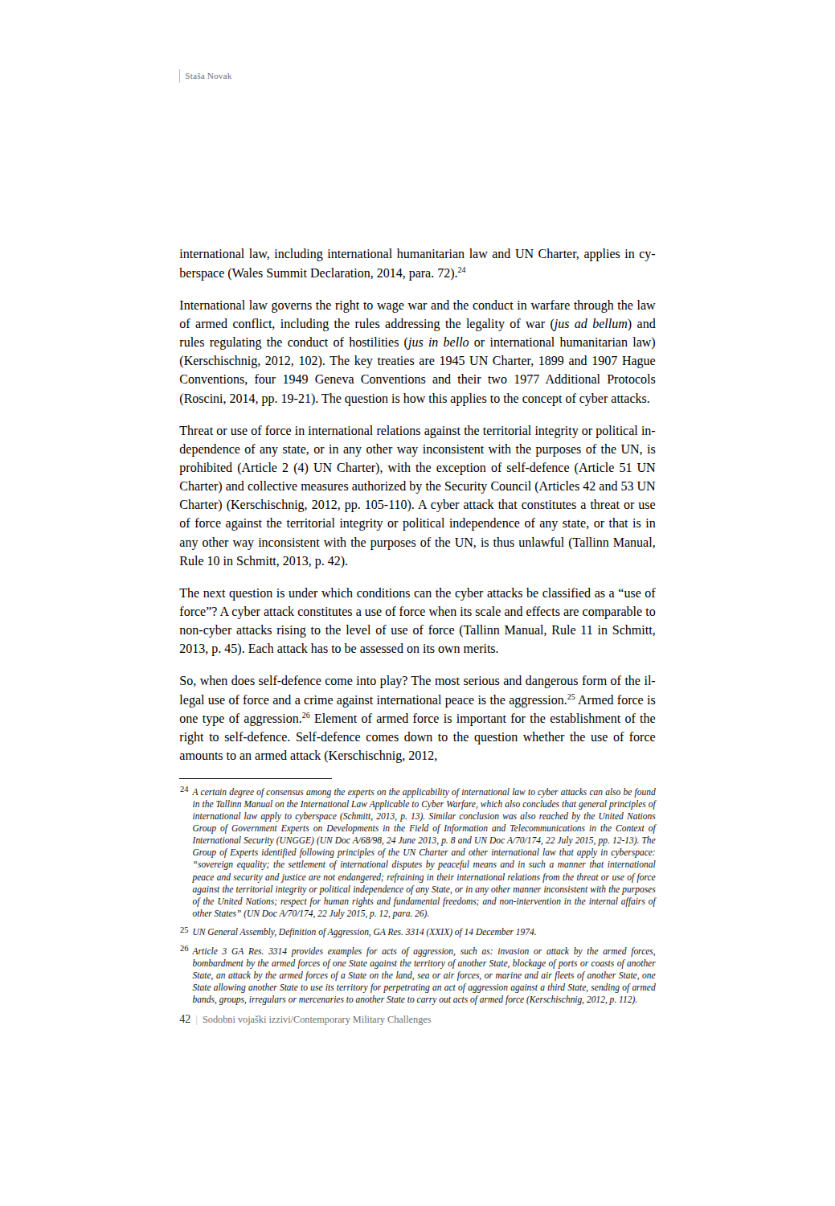Staša Novak
international law, including international humanitarian law and UN Charter, applies in cyberspace (Wales Summit Declaration, 2014, para. 72).24
International law governs the right to wage war and the conduct in warfare through the law of armed conflict, including the rules addressing the legality of war (jus ad bellum) and rules regulating the conduct of hostilities (jus in bello or international humanitarian law) (Kerschischnig, 2012, 102). The key treaties are 1945 UN Charter, 1899 and 1907 Hague Conventions, four 1949 Geneva Conventions and their two 1977 Additional Protocols (Roscini, 2014, pp. 19-21). The question is how this applies to the concept of cyber attacks.
Threat or use of force in international relations against the territorial integrity or political independence of any state, or in any other way inconsistent with the purposes of the UN, is prohibited (Article 2 (4) UN Charter), with the exception of self-defence (Article 51 UN Charter) and collective measures authorized by the Security Council (Articles 42 and 53 UN Charter) (Kerschischnig, 2012, pp. 105-110). A cyber attack that constitutes a threat or use of force against the territorial integrity or political independence of any state, or that is in any other way inconsistent with the purposes of the UN, is thus unlawful (Tallinn Manual, Rule 10 in Schmitt, 2013, p. 42).
The next question is under which conditions can the cyber attacks be classified as a “use of force”? A cyber attack constitutes a use of force when its scale and effects are comparable to non-cyber attacks rising to the level of use of force (Tallinn Manual, Rule 11 in Schmitt, 2013, p. 45). Each attack has to be assessed on its own merits.
So, when does self-defence come into play? The most serious and dangerous form of the illegal use of force and a crime against international peace is the aggression.25 Armed force is one type of aggression.26 Element of armed force is important for the establishment of the right to self-defence. Self-defence comes down to the question whether the use of force amounts to an armed attack (Kerschischnig, 2012,
24
A certain degree of consensus among the experts on the applicability of international law to cyber attacks can also be found in the Tallinn Manual on the International Law Applicable to Cyber Warfare, which also concludes that general principles of international law apply to cyberspace (Schmitt, 2013, p. 13). Similar conclusion was also reached by the United Nations Group of Government Experts on Developments in the Field of Information and Telecommunications in the Context of International Security (UNGGE) (UN Doc A/68/98, 24 June 2013, p. 8 and UN Doc A/70/174, 22 July 2015, pp. 12-13). The Group of Experts identified following principles of the UN Charter and other international law that apply in cyberspace: “sovereign equality; the settlement of international disputes by peaceful means and in such a manner that international peace and security and justice are not endangered; refraining in their international relations from the threat or use of force against the territorial integrity or political independence of any State, or in any other manner inconsistent with the purposes of the United Nations; respect for human rights and fundamental freedoms; and non-intervention in the internal affairs of other States” (UN Doc A/70/174, 22 July 2015, p. 12, para. 26).
25
UN General Assembly, Definition of Aggression, GA Res. 3314 (XXIX) of 14 December 1974.
26
Article 3 GA Res. 3314 provides examples for acts of aggression, such as: invasion or attack by the armed forces, bombardment by the armed forces of one State against the territory of another State, blockage of ports or coasts of another State, an attack by the armed forces of a State on the land, sea or air forces, or marine and air fleets of another State, one State allowing another State to use its territory for perpetrating an act of aggression against a third State, sending of armed bands, groups, irregulars or mercenaries to another State to carry out acts of armed force (Kerschischnig, 2012, p. 112).
42 | Sodobni vojaški izzivi/Contemporary Military Challenges